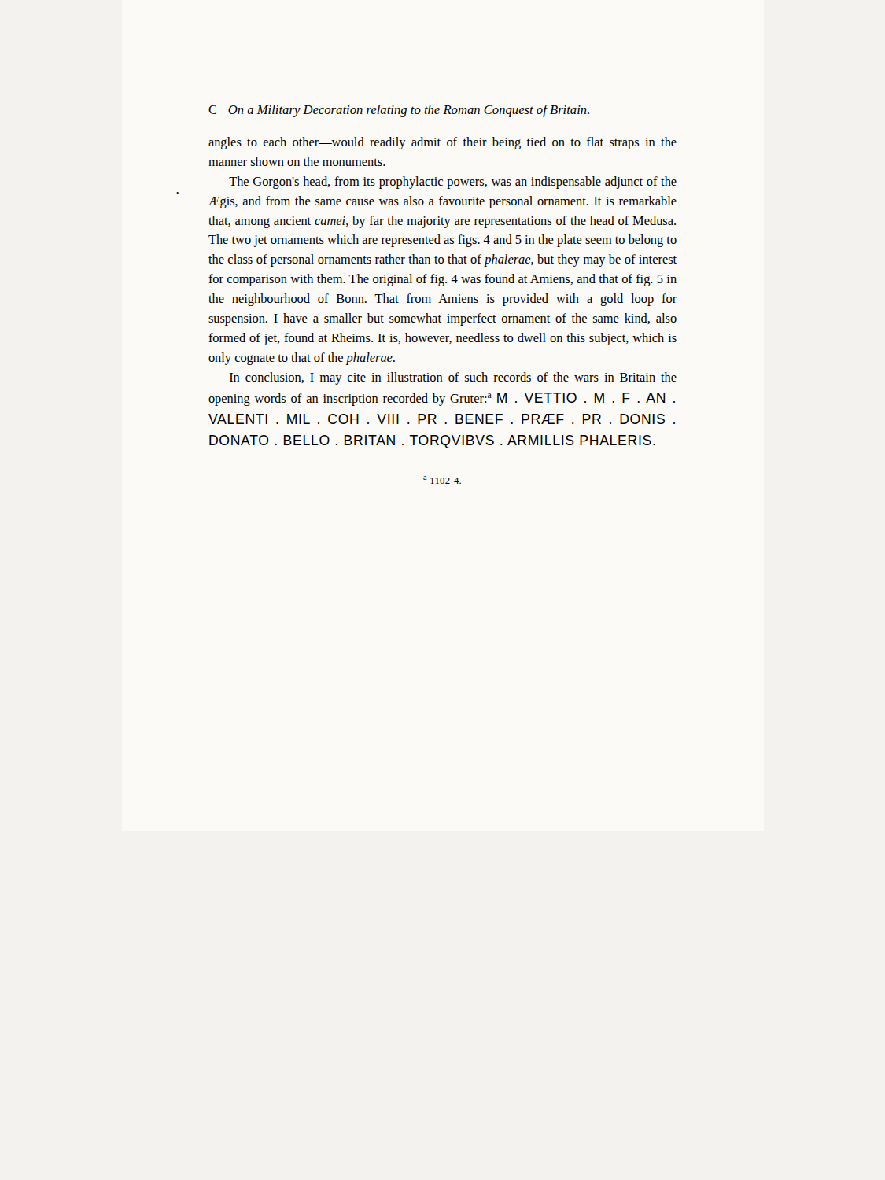COn a Military Decoration relating to the Roman Conquest of Britain.
.
angles to each other—would readily admit of their being tied on to flat straps in the manner shown on the monuments.
The Gorgon's head, from its prophylactic powers, was an indispensable adjunct of the Ægis, and from the same cause was also a favourite personal ornament. It is remarkable that, among ancient camei, by far the majority are representations of the head of Medusa. The two jet ornaments which are represented as figs. 4 and 5 in the plate seem to belong to the class of personal ornaments rather than to that of phalerae, but they may be of interest for comparison with them. The original of fig. 4 was found at Amiens, and that of fig. 5 in the neighbourhood of Bonn. That from Amiens is provided with a gold loop for suspension. I have a smaller but somewhat imperfect ornament of the same kind, also formed of jet, found at Rheims. It is, however, needless to dwell on this subject, which is only cognate to that of the phalerae.
In conclusion, I may cite in illustration of such records of the wars in Britain the opening words of an inscription recorded by Gruter:a M . VETTIO . M . F . AN . VALENTI . MIL . COH . VIII . PR . BENEF . PRÆF . PR . DONIS . DONATO . BELLO . BRITAN . TORQVIBVS . ARMILLIS PHALERIS.
a 1102-4.